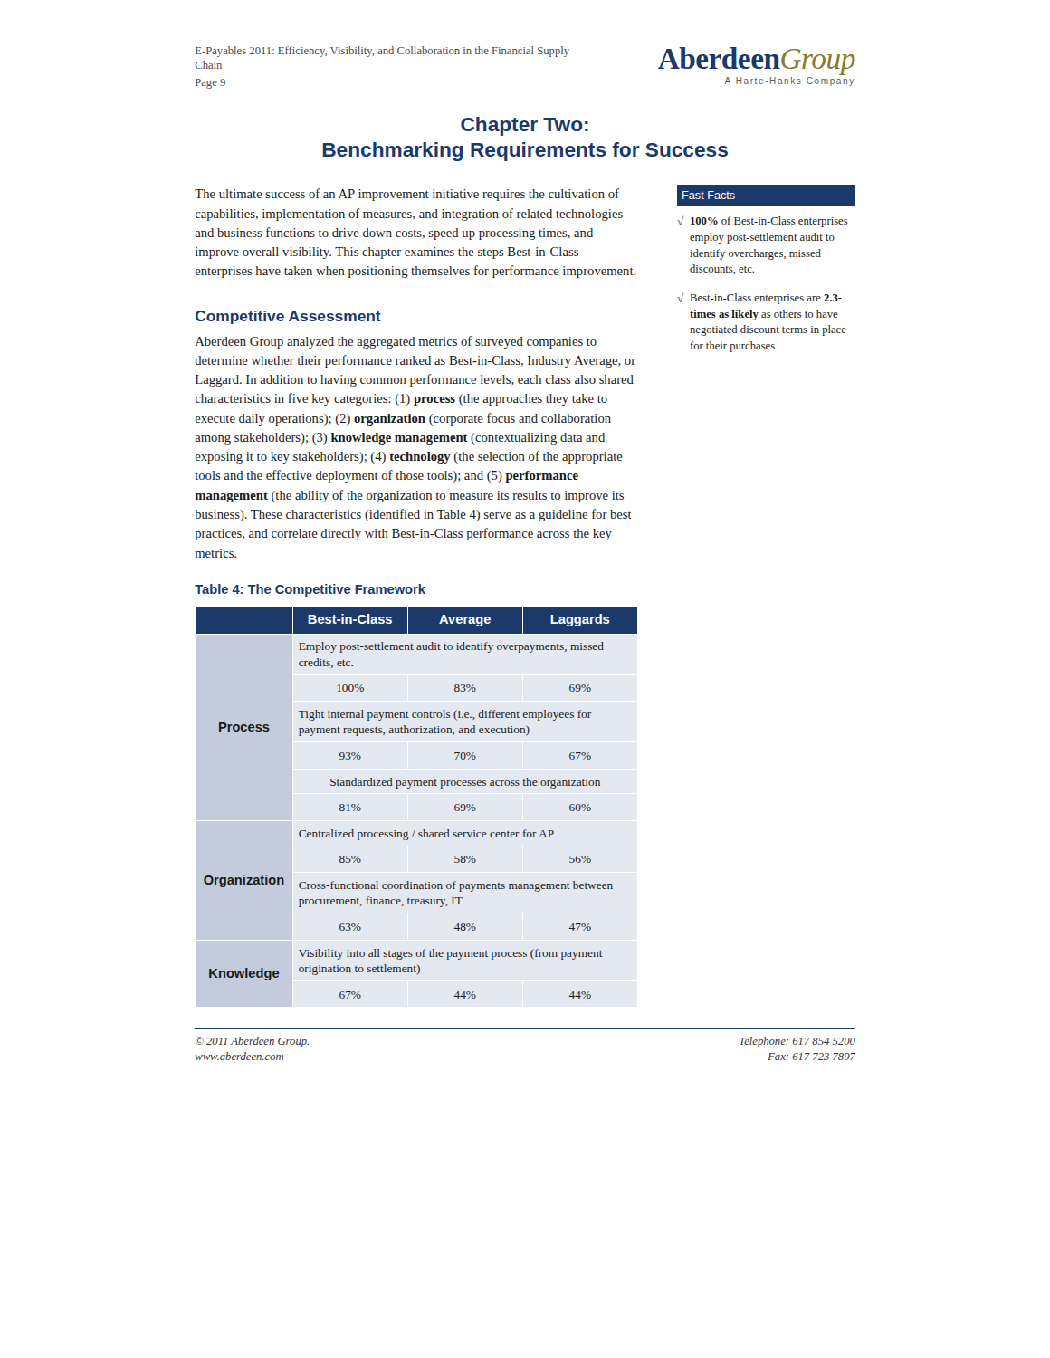E-Payables 2011: Efficiency, Visibility, and Collaboration in the Financial Supply Chain Page 9
Aberdeen Group A Harte-Hanks Company
Chapter Two:
Benchmarking Requirements for Success
The ultimate success of an AP improvement initiative requires the cultivation of capabilities, implementation of measures, and integration of related technologies and business functions to drive down costs, speed up processing times, and improve overall visibility. This chapter examines the steps Best-in-Class enterprises have taken when positioning themselves for performance improvement.
Competitive Assessment
Aberdeen Group analyzed the aggregated metrics of surveyed companies to determine whether their performance ranked as Best-in-Class, Industry Average, or Laggard. In addition to having common performance levels, each class also shared characteristics in five key categories: (1) process (the approaches they take to execute daily operations); (2) organization (corporate focus and collaboration among stakeholders); (3) knowledge management (contextualizing data and exposing it to key stakeholders); (4) technology (the selection of the appropriate tools and the effective deployment of those tools); and (5) performance management (the ability of the organization to measure its results to improve its business). These characteristics (identified in Table 4) serve as a guideline for best practices, and correlate directly with Best-in-Class performance across the key metrics.
Table 4: The Competitive Framework
| | Best-in-Class | Average | Laggards |
| --- | --- | --- | --- |
| Process | Employ post-settlement audit to identify overpayments, missed credits, etc. |
| 100% | 83% | 69% |
| Tight internal payment controls (i.e., different employees for payment requests, authorization, and execution) |
| 93% | 70% | 67% |
| Standardized payment processes across the organization |
| 81% | 69% | 60% |
| Organization | Centralized processing / shared service center for AP |
| 85% | 58% | 56% |
| Cross-functional coordination of payments management between procurement, finance, treasury, IT |
| 63% | 48% | 47% |
| Knowledge | Visibility into all stages of the payment process (from payment origination to settlement) |
| 67% | 44% | 44% |
Fast Facts
100% of Best-in-Class enterprises employ post-settlement audit to identify overcharges, missed discounts, etc.
Best-in-Class enterprises are 2.3-times as likely as others to have negotiated discount terms in place for their purchases
© 2011 Aberdeen Group.
www.aberdeen.com
Telephone: 617 854 5200
Fax: 617 723 7897